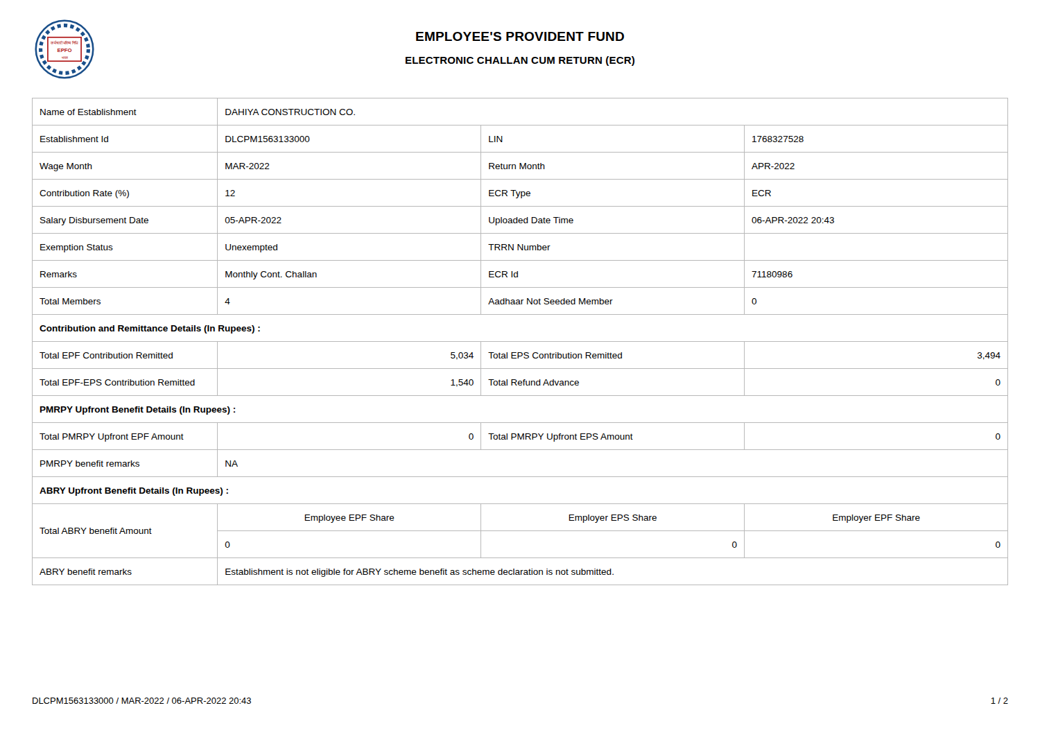कर्मचारी भविष्य निधि EPFO भारत
EMPLOYEE'S PROVIDENT FUND
ELECTRONIC CHALLAN CUM RETURN (ECR)
| Name of Establishment | DAHIYA CONSTRUCTION CO. |
| Establishment Id | DLCPM1563133000 | LIN | 1768327528 |
| Wage Month | MAR-2022 | Return Month | APR-2022 |
| Contribution Rate (%) | 12 | ECR Type | ECR |
| Salary Disbursement Date | 05-APR-2022 | Uploaded Date Time | 06-APR-2022 20:43 |
| Exemption Status | Unexempted | TRRN Number | |
| Remarks | Monthly Cont. Challan | ECR Id | 71180986 |
| Total Members | 4 | Aadhaar Not Seeded Member | 0 |
| Contribution and Remittance Details (In Rupees) : |
| Total EPF Contribution Remitted | 5,034 | Total EPS Contribution Remitted | 3,494 |
| Total EPF-EPS Contribution Remitted | 1,540 | Total Refund Advance | 0 |
| PMRPY Upfront Benefit Details (In Rupees) : |
| Total PMRPY Upfront EPF Amount | 0 | Total PMRPY Upfront EPS Amount | 0 |
| PMRPY benefit remarks | NA |
| ABRY Upfront Benefit Details (In Rupees) : |
| Total ABRY benefit Amount | Employee EPF Share | Employer EPS Share | Employer EPF Share |
| 0 | 0 | 0 |
| ABRY benefit remarks | Establishment is not eligible for ABRY scheme benefit as scheme declaration is not submitted. |
DLCPM1563133000 / MAR-2022 / 06-APR-2022 20:43
1 / 2